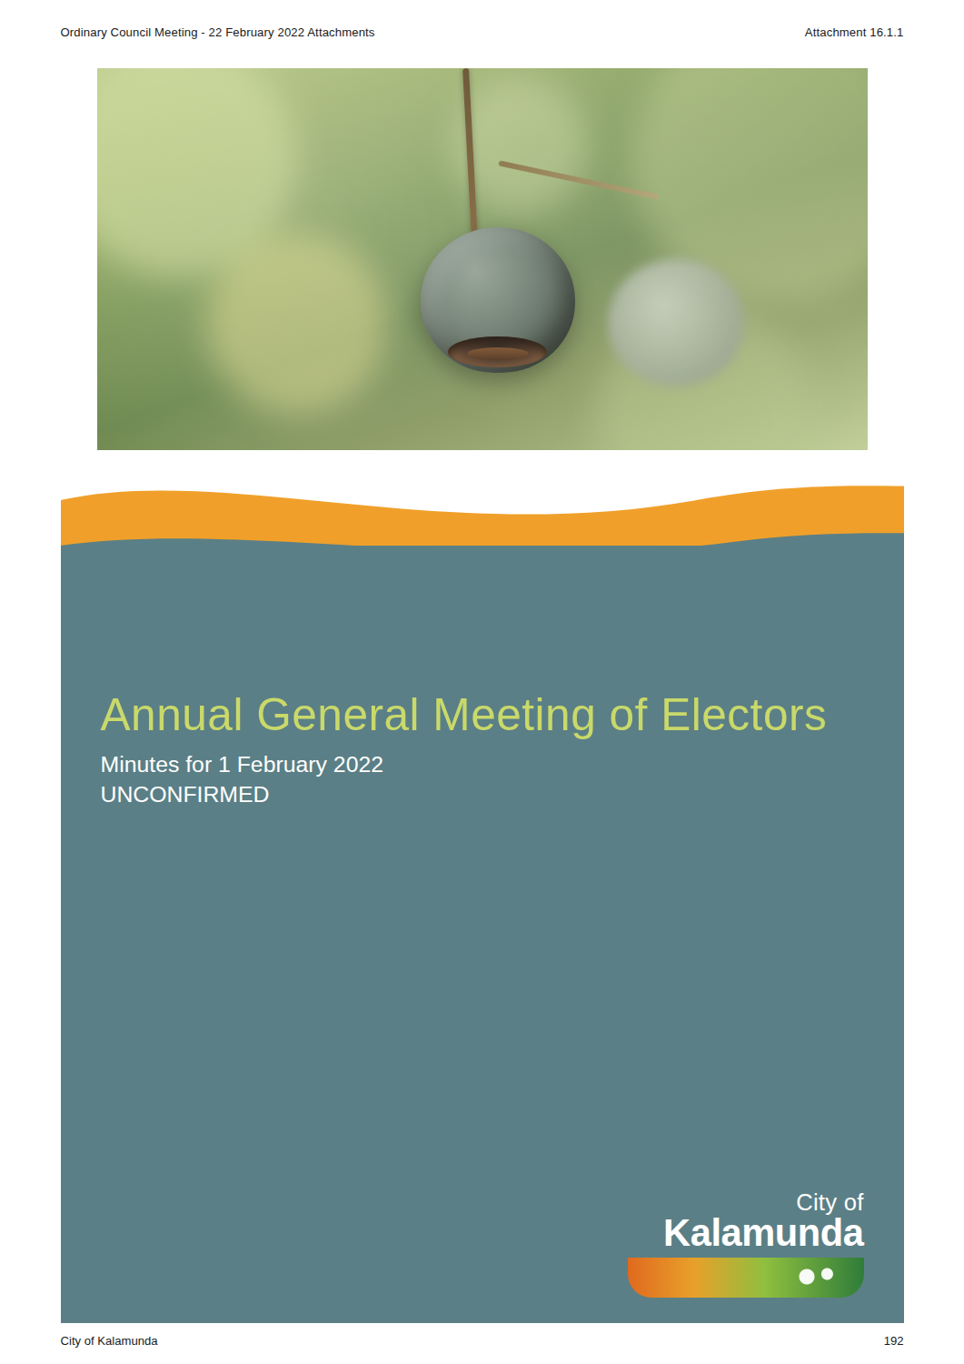Ordinary Council Meeting - 22 February 2022 Attachments
Attachment 16.1.1
Annual General Meeting of Electors
Minutes for 1 February 2022 UNCONFIRMED
City of
Kalamunda
City of Kalamunda
192